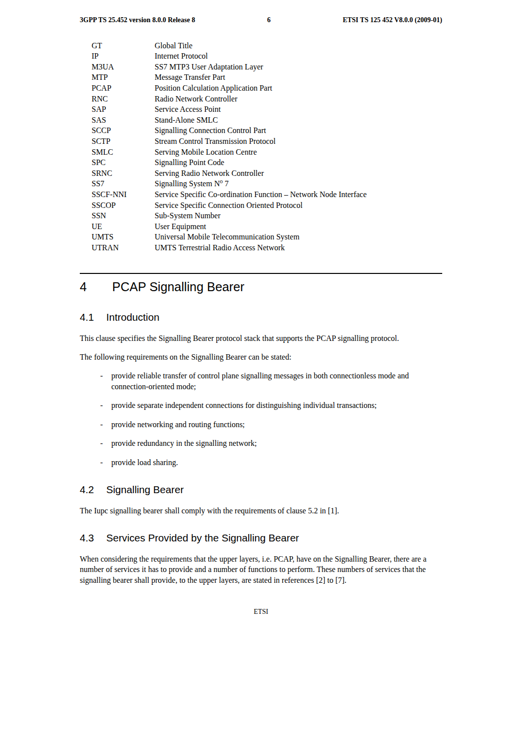3GPP TS 25.452 version 8.0.0 Release 8
6
ETSI TS 125 452 V8.0.0 (2009-01)
GT
Global Title
IP
Internet Protocol
M3UA
SS7 MTP3 User Adaptation Layer
MTP
Message Transfer Part
PCAP
Position Calculation Application Part
RNC
Radio Network Controller
SAP
Service Access Point
SAS
Stand-Alone SMLC
SCCP
Signalling Connection Control Part
SCTP
Stream Control Transmission Protocol
SMLC
Serving Mobile Location Centre
SPC
Signalling Point Code
SRNC
Serving Radio Network Controller
SS7
Signalling System No 7
SSCF-NNI
Service Specific Co-ordination Function – Network Node Interface
SSCOP
Service Specific Connection Oriented Protocol
SSN
Sub-System Number
UE
User Equipment
UMTS
Universal Mobile Telecommunication System
UTRAN
UMTS Terrestrial Radio Access Network
4 PCAP Signalling Bearer
4.1 Introduction
This clause specifies the Signalling Bearer protocol stack that supports the PCAP signalling protocol.
The following requirements on the Signalling Bearer can be stated:
provide reliable transfer of control plane signalling messages in both connectionless mode and connection-oriented mode;
provide separate independent connections for distinguishing individual transactions;
provide networking and routing functions;
provide redundancy in the signalling network;
provide load sharing.
4.2 Signalling Bearer
The Iupc signalling bearer shall comply with the requirements of clause 5.2 in [1].
4.3 Services Provided by the Signalling Bearer
When considering the requirements that the upper layers, i.e. PCAP, have on the Signalling Bearer, there are a number of services it has to provide and a number of functions to perform. These numbers of services that the signalling bearer shall provide, to the upper layers, are stated in references [2] to [7].
ETSI